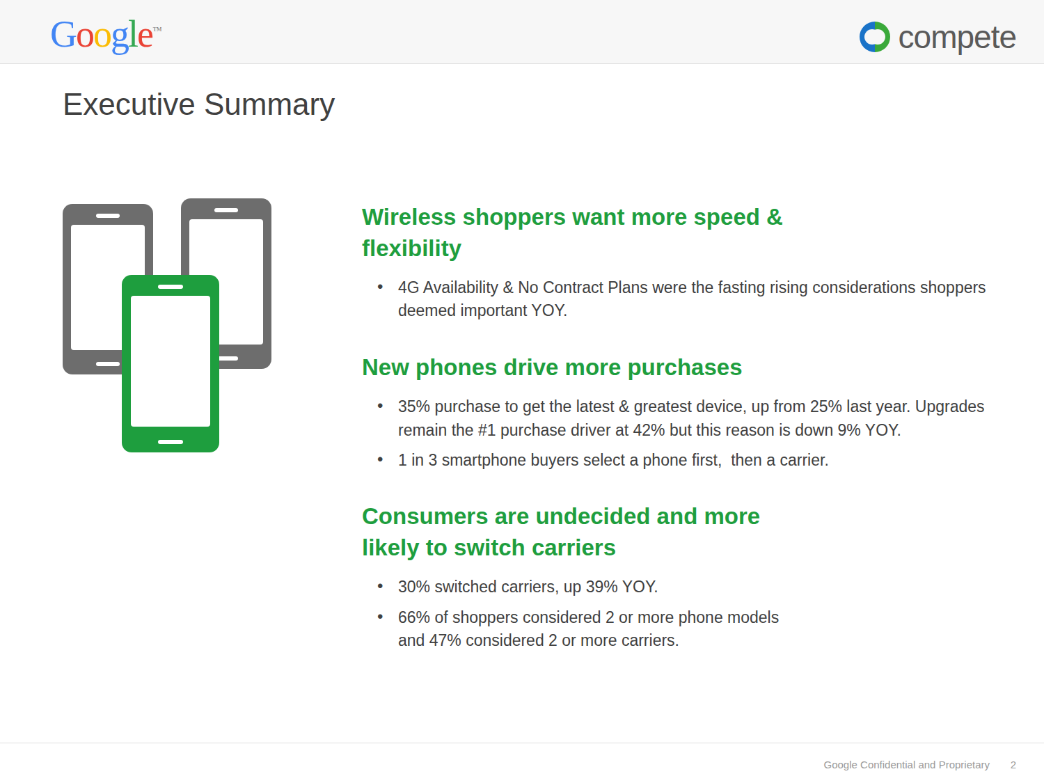Google™
compete
Executive Summary
Wireless shoppers want more speed &
flexibility
4G Availability & No Contract Plans were the fasting rising considerations shoppers deemed important YOY.
New phones drive more purchases
35% purchase to get the latest & greatest device, up from 25% last year. Upgrades remain the #1 purchase driver at 42% but this reason is down 9% YOY.
1 in 3 smartphone buyers select a phone first, then a carrier.
Consumers are undecided and more
likely to switch carriers
30% switched carriers, up 39% YOY.
66% of shoppers considered 2 or more phone models
and 47% considered 2 or more carriers.
Google Confidential and Proprietary
2